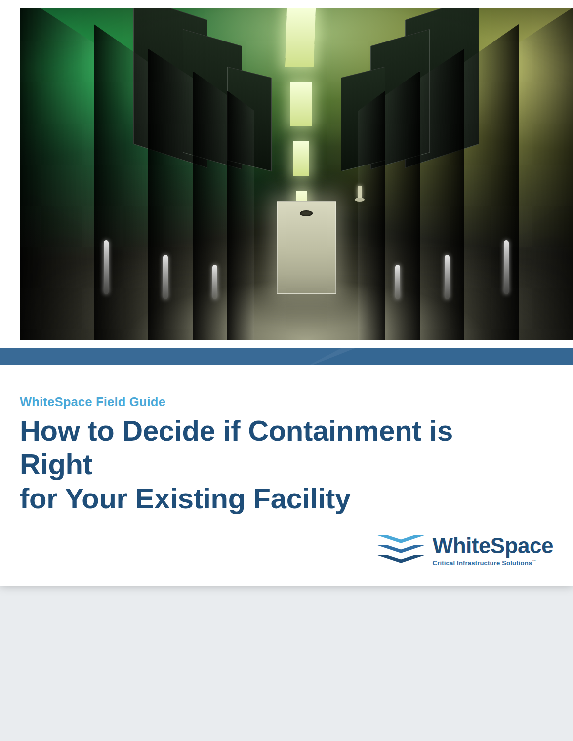WhiteSpace Field Guide
How to Decide if Containment is Right
for Your Existing Facility
WhiteSpace Critical Infrastructure Solutions™